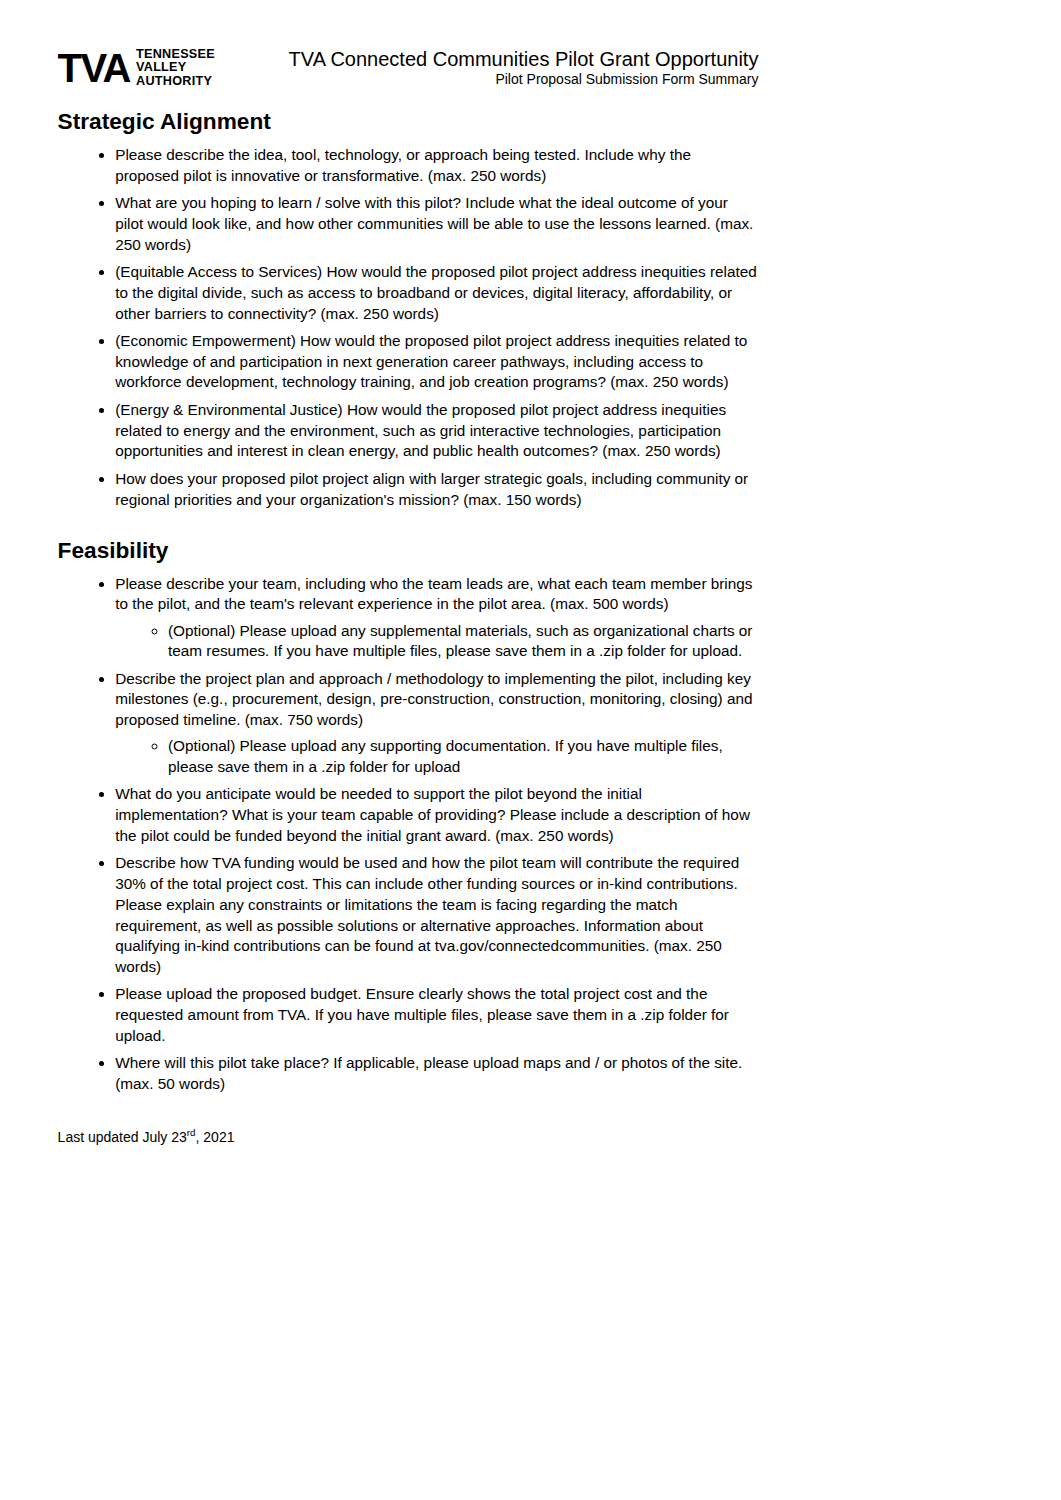TVA
Tennessee
Valley
Authority
TVA Connected Communities Pilot Grant Opportunity
Pilot Proposal Submission Form Summary
Strategic Alignment
Please describe the idea, tool, technology, or approach being tested. Include why the proposed pilot is innovative or transformative. (max. 250 words)
What are you hoping to learn / solve with this pilot? Include what the ideal outcome of your pilot would look like, and how other communities will be able to use the lessons learned. (max. 250 words)
(Equitable Access to Services) How would the proposed pilot project address inequities related to the digital divide, such as access to broadband or devices, digital literacy, affordability, or other barriers to connectivity? (max. 250 words)
(Economic Empowerment) How would the proposed pilot project address inequities related to knowledge of and participation in next generation career pathways, including access to workforce development, technology training, and job creation programs? (max. 250 words)
(Energy & Environmental Justice) How would the proposed pilot project address inequities related to energy and the environment, such as grid interactive technologies, participation opportunities and interest in clean energy, and public health outcomes? (max. 250 words)
How does your proposed pilot project align with larger strategic goals, including community or regional priorities and your organization's mission? (max. 150 words)
Feasibility
Please describe your team, including who the team leads are, what each team member brings to the pilot, and the team's relevant experience in the pilot area. (max. 500 words)
(Optional) Please upload any supplemental materials, such as organizational charts or team resumes. If you have multiple files, please save them in a .zip folder for upload.
Describe the project plan and approach / methodology to implementing the pilot, including key milestones (e.g., procurement, design, pre-construction, construction, monitoring, closing) and proposed timeline. (max. 750 words)
(Optional) Please upload any supporting documentation. If you have multiple files, please save them in a .zip folder for upload
What do you anticipate would be needed to support the pilot beyond the initial implementation? What is your team capable of providing? Please include a description of how the pilot could be funded beyond the initial grant award. (max. 250 words)
Describe how TVA funding would be used and how the pilot team will contribute the required 30% of the total project cost. This can include other funding sources or in-kind contributions. Please explain any constraints or limitations the team is facing regarding the match requirement, as well as possible solutions or alternative approaches. Information about qualifying in-kind contributions can be found at tva.gov/connectedcommunities. (max. 250 words)
Please upload the proposed budget. Ensure clearly shows the total project cost and the requested amount from TVA. If you have multiple files, please save them in a .zip folder for upload.
Where will this pilot take place? If applicable, please upload maps and / or photos of the site. (max. 50 words)
Last updated July 23rd, 2021